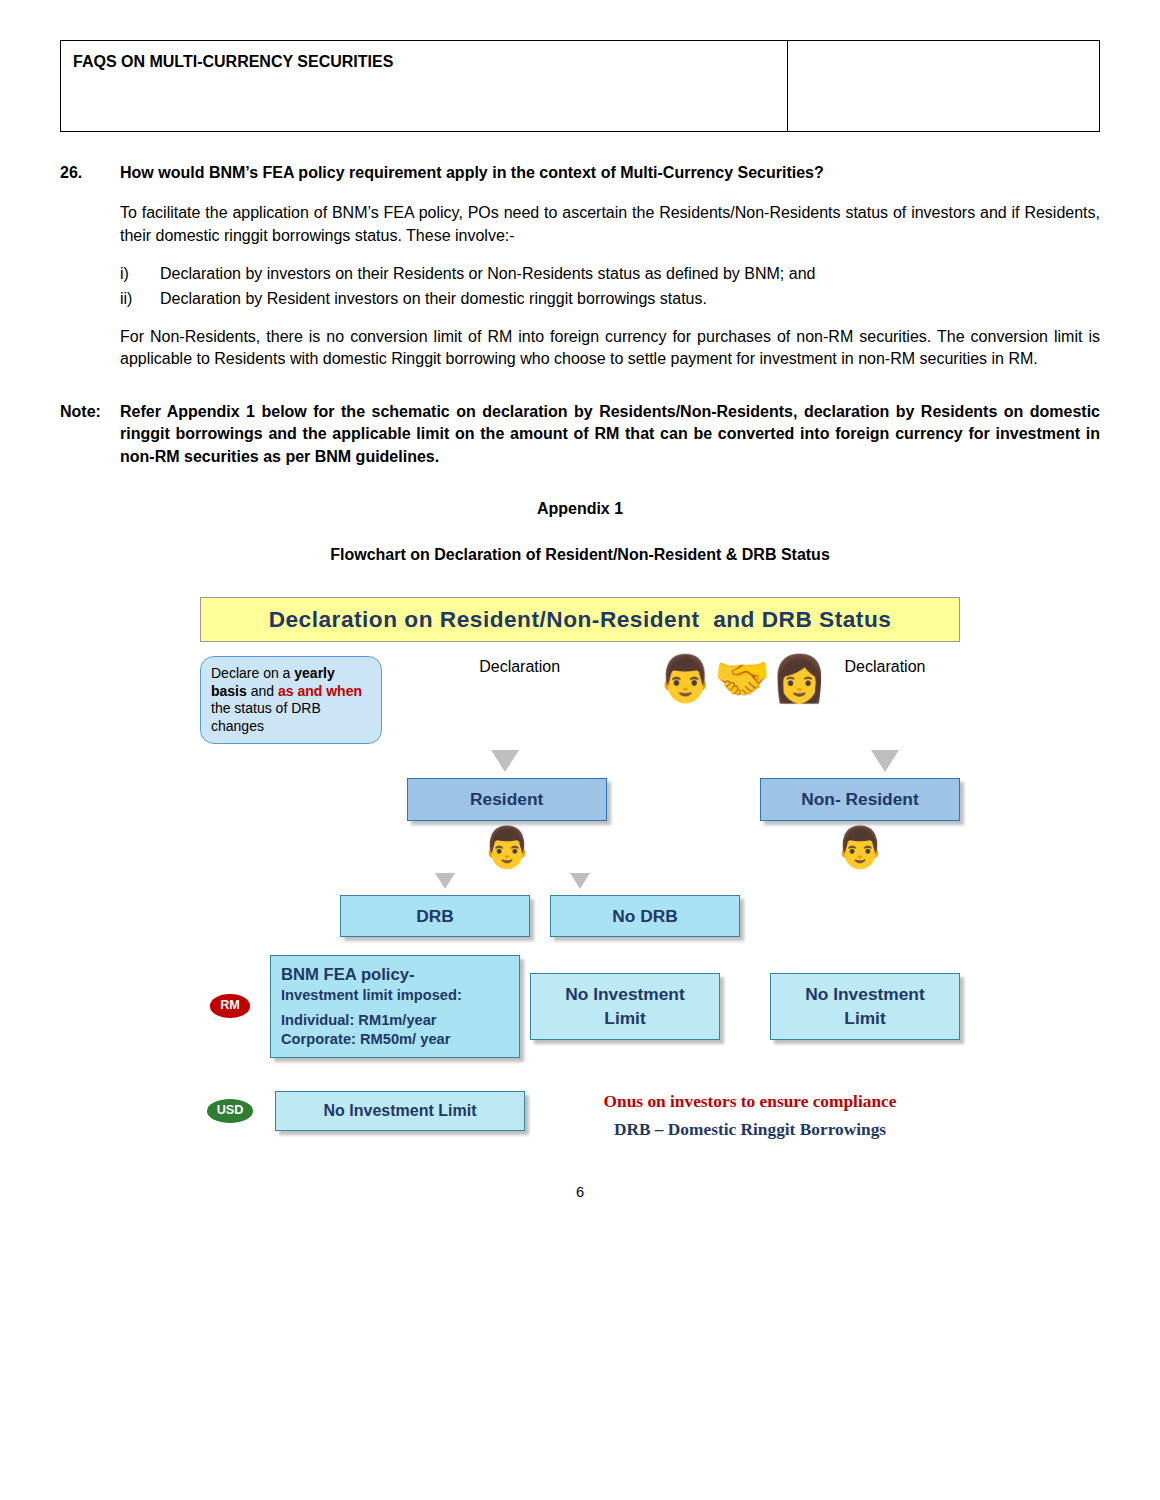| FAQS ON MULTI-CURRENCY SECURITIES | |
26.
How would BNM’s FEA policy requirement apply in the context of Multi-Currency Securities?
To facilitate the application of BNM’s FEA policy, POs need to ascertain the Residents/Non-Residents status of investors and if Residents, their domestic ringgit borrowings status. These involve:-
i) Declaration by investors on their Residents or Non-Residents status as defined by BNM; and
ii) Declaration by Resident investors on their domestic ringgit borrowings status.
For Non-Residents, there is no conversion limit of RM into foreign currency for purchases of non-RM securities. The conversion limit is applicable to Residents with domestic Ringgit borrowing who choose to settle payment for investment in non-RM securities in RM.
Note:
Refer Appendix 1 below for the schematic on declaration by Residents/Non-Residents, declaration by Residents on domestic ringgit borrowings and the applicable limit on the amount of RM that can be converted into foreign currency for investment in non-RM securities as per BNM guidelines.
Appendix 1
Flowchart on Declaration of Resident/Non-Resident & DRB Status
Declaration on Resident/Non-Resident and DRB Status
Declare on a yearly basis and as and when the status of DRB changes
Declaration
👨‍🤝‍👩
Declaration
Resident
Non- Resident
👨
👨
DRB
No DRB
RM
BNM FEA policy-
Investment limit imposed:
Individual: RM1m/year
Corporate: RM50m/ year
No Investment
Limit
No Investment
Limit
USD
No Investment Limit
Onus on investors to ensure compliance
DRB – Domestic Ringgit Borrowings
6